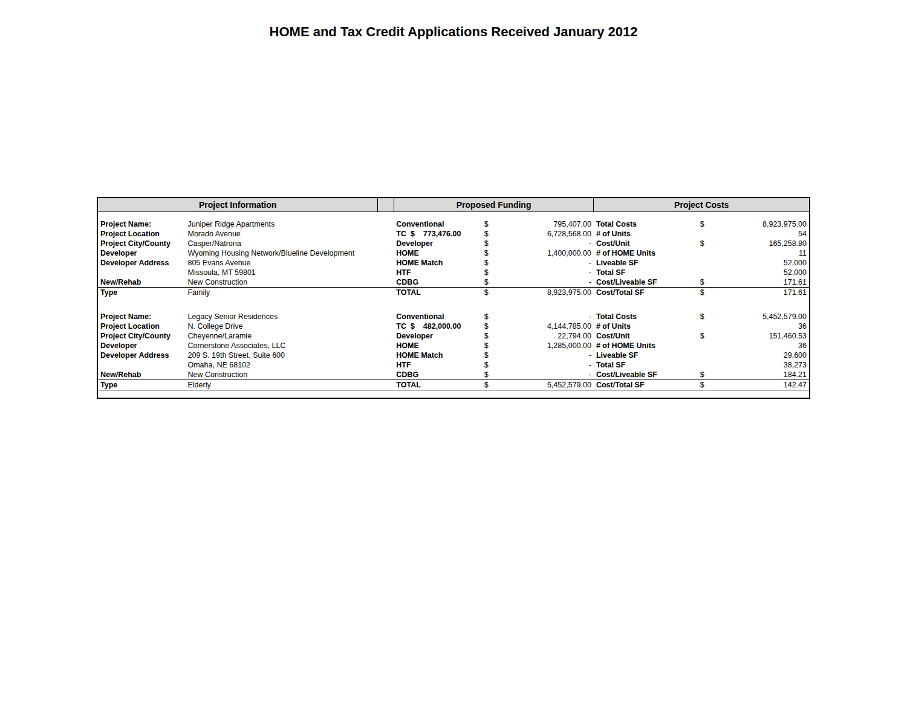HOME and Tax Credit Applications Received January 2012
| Project Information | | Proposed Funding | Project Costs |
| --- | --- | --- | --- |
| Project Name: | Juniper Ridge Apartments | | Conventional | $ | 795,407.00 | Total Costs | $ | 8,923,975.00 |
| Project Location | Morado Avenue | | TC $ 773,476.00 | $ | 6,728,568.00 | # of Units | | 54 |
| Project City/County | Casper/Natrona | | Developer | $ | - | Cost/Unit | $ | 165,258.80 |
| Developer | Wyoming Housing Network/Blueline Development | | HOME | $ | 1,400,000.00 | # of HOME Units | | 11 |
| Developer Address | 805 Evans Avenue | | HOME Match | $ | - | Liveable SF | | 52,000 |
| | Missoula, MT 59801 | | HTF | $ | - | Total SF | | 52,000 |
| New/Rehab | New Construction | | CDBG | $ | - | Cost/Liveable SF | $ | 171.61 |
| Type | Family | | TOTAL | $ | 8,923,975.00 | Cost/Total SF | $ | 171.61 |
| Project Name: | Legacy Senior Residences | | Conventional | $ | - | Total Costs | $ | 5,452,579.00 |
| Project Location | N. College Drive | | TC $ 482,000.00 | $ | 4,144,785.00 | # of Units | | 36 |
| Project City/County | Cheyenne/Laramie | | Developer | $ | 22,794.00 | Cost/Unit | $ | 151,460.53 |
| Developer | Cornerstone Associates, LLC | | HOME | $ | 1,285,000.00 | # of HOME Units | | 36 |
| Developer Address | 209 S. 19th Street, Suite 600 | | HOME Match | $ | - | Liveable SF | | 29,600 |
| | Omaha, NE 68102 | | HTF | $ | - | Total SF | | 38,273 |
| New/Rehab | New Construction | | CDBG | $ | - | Cost/Liveable SF | $ | 184.21 |
| Type | Elderly | | TOTAL | $ | 5,452,579.00 | Cost/Total SF | $ | 142.47 |